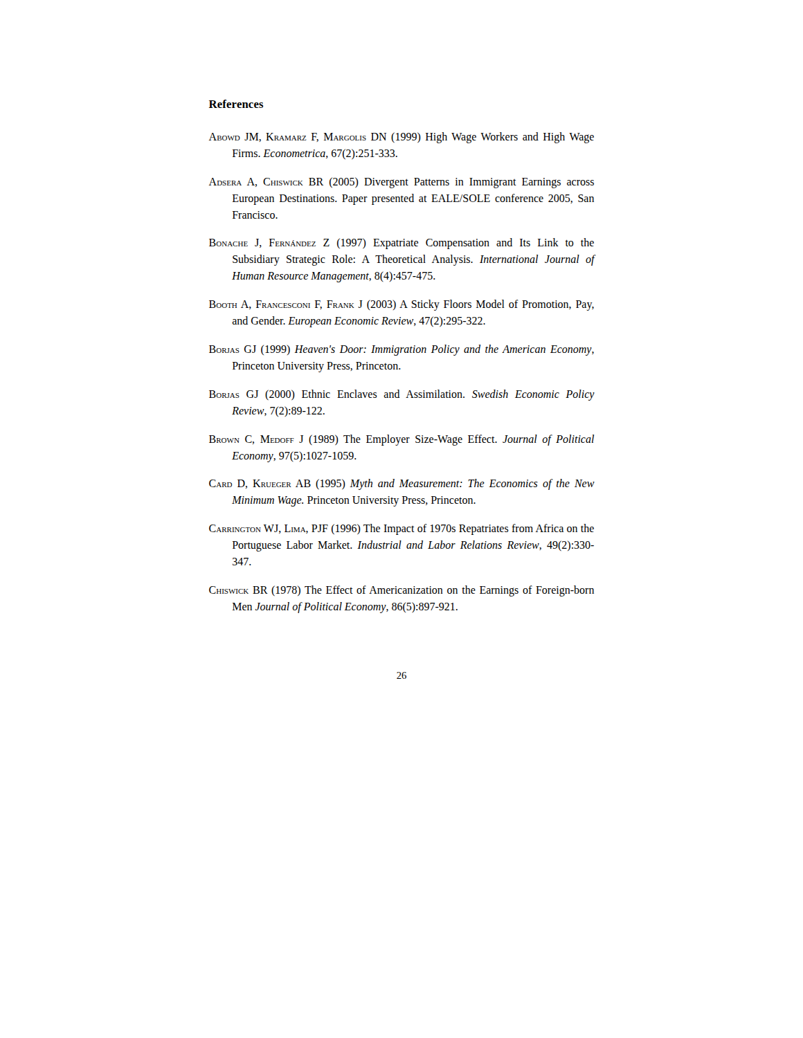References
Abowd JM, Kramarz F, Margolis DN (1999) High Wage Workers and High Wage Firms. Econometrica, 67(2):251-333.
Adsera A, Chiswick BR (2005) Divergent Patterns in Immigrant Earnings across European Destinations. Paper presented at EALE/SOLE conference 2005, San Francisco.
Bonache J, Fernández Z (1997) Expatriate Compensation and Its Link to the Subsidiary Strategic Role: A Theoretical Analysis. International Journal of Human Resource Management, 8(4):457-475.
Booth A, Francesconi F, Frank J (2003) A Sticky Floors Model of Promotion, Pay, and Gender. European Economic Review, 47(2):295-322.
Borjas GJ (1999) Heaven's Door: Immigration Policy and the American Economy, Princeton University Press, Princeton.
Borjas GJ (2000) Ethnic Enclaves and Assimilation. Swedish Economic Policy Review, 7(2):89-122.
Brown C, Medoff J (1989) The Employer Size-Wage Effect. Journal of Political Economy, 97(5):1027-1059.
Card D, Krueger AB (1995) Myth and Measurement: The Economics of the New Minimum Wage. Princeton University Press, Princeton.
Carrington WJ, Lima, PJF (1996) The Impact of 1970s Repatriates from Africa on the Portuguese Labor Market. Industrial and Labor Relations Review, 49(2):330-347.
Chiswick BR (1978) The Effect of Americanization on the Earnings of Foreign-born Men Journal of Political Economy, 86(5):897-921.
26